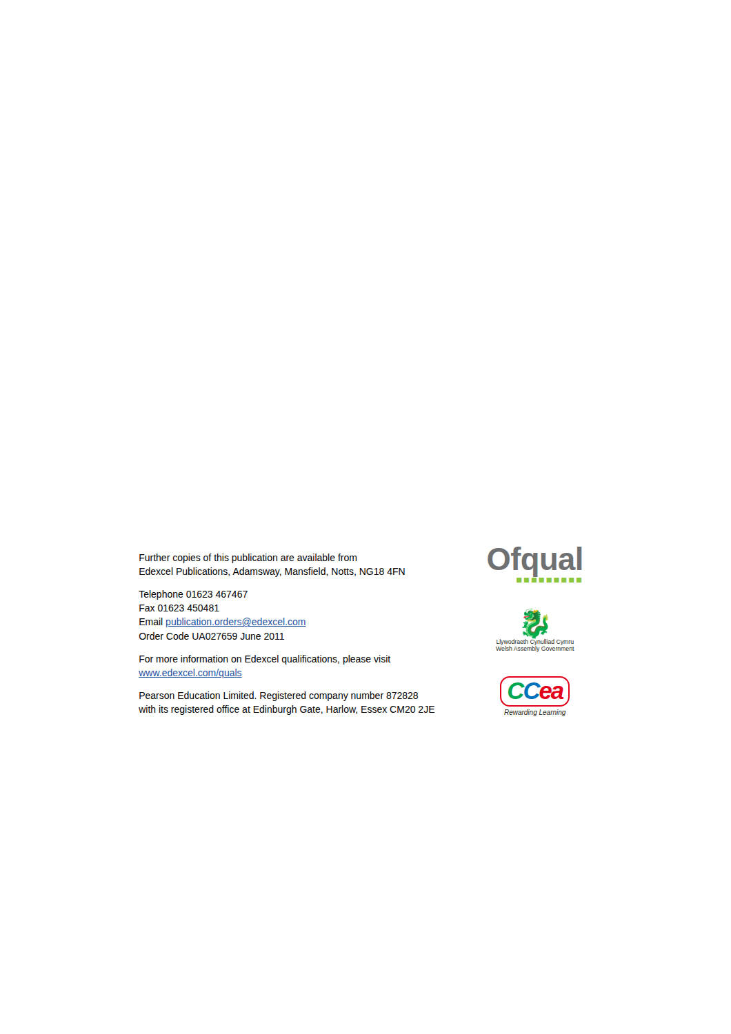Further copies of this publication are available from
Edexcel Publications, Adamsway, Mansfield, Notts, NG18 4FN
Telephone 01623 467467
Fax 01623 450481
Email publication.orders@edexcel.com
Order Code UA027659 June 2011
For more information on Edexcel qualifications, please visit
www.edexcel.com/quals
Pearson Education Limited. Registered company number 872828
with its registered office at Edinburgh Gate, Harlow, Essex CM20 2JE
Ofqual■■■■■■■■■
🐉 Llywodraeth Cynulliad Cymru Welsh Assembly Government
CCea Rewarding Learning